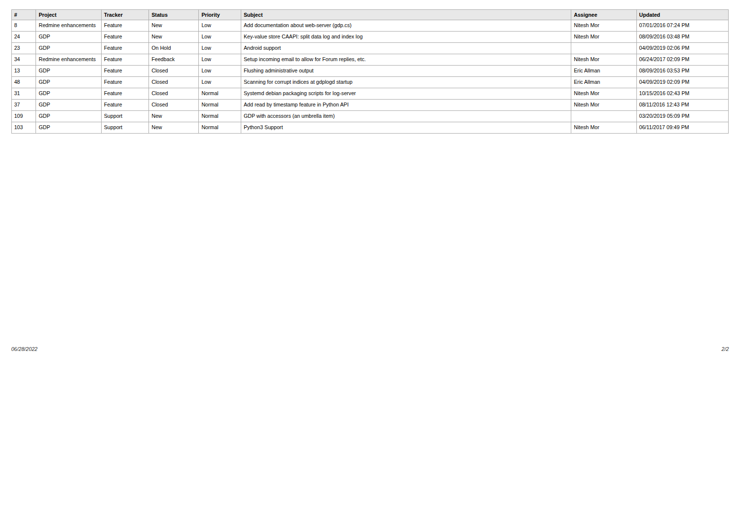| # | Project | Tracker | Status | Priority | Subject | Assignee | Updated |
| --- | --- | --- | --- | --- | --- | --- | --- |
| 8 | Redmine enhancements | Feature | New | Low | Add documentation about web-server (gdp.cs) | Nitesh Mor | 07/01/2016 07:24 PM |
| 24 | GDP | Feature | New | Low | Key-value store CAAPI: split data log and index log | Nitesh Mor | 08/09/2016 03:48 PM |
| 23 | GDP | Feature | On Hold | Low | Android support | | 04/09/2019 02:06 PM |
| 34 | Redmine enhancements | Feature | Feedback | Low | Setup incoming email to allow for Forum replies, etc. | Nitesh Mor | 06/24/2017 02:09 PM |
| 13 | GDP | Feature | Closed | Low | Flushing administrative output | Eric Allman | 08/09/2016 03:53 PM |
| 48 | GDP | Feature | Closed | Low | Scanning for corrupt indices at gdplogd startup | Eric Allman | 04/09/2019 02:09 PM |
| 31 | GDP | Feature | Closed | Normal | Systemd debian packaging scripts for log-server | Nitesh Mor | 10/15/2016 02:43 PM |
| 37 | GDP | Feature | Closed | Normal | Add read by timestamp feature in Python API | Nitesh Mor | 08/11/2016 12:43 PM |
| 109 | GDP | Support | New | Normal | GDP with accessors (an umbrella item) | | 03/20/2019 05:09 PM |
| 103 | GDP | Support | New | Normal | Python3 Support | Nitesh Mor | 06/11/2017 09:49 PM |
06/28/2022 2/2